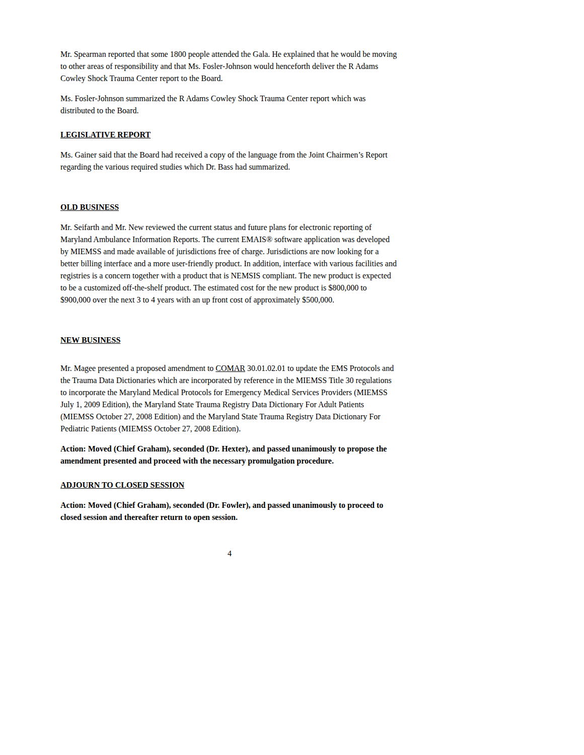Mr. Spearman reported that some 1800 people attended the Gala. He explained that he would be moving to other areas of responsibility and that Ms. Fosler-Johnson would henceforth deliver the R Adams Cowley Shock Trauma Center report to the Board.
Ms. Fosler-Johnson summarized the R Adams Cowley Shock Trauma Center report which was distributed to the Board.
LEGISLATIVE REPORT
Ms. Gainer said that the Board had received a copy of the language from the Joint Chairmen’s Report regarding the various required studies which Dr. Bass had summarized.
OLD BUSINESS
Mr. Seifarth and Mr. New reviewed the current status and future plans for electronic reporting of Maryland Ambulance Information Reports. The current EMAIS® software application was developed by MIEMSS and made available of jurisdictions free of charge. Jurisdictions are now looking for a better billing interface and a more user-friendly product. In addition, interface with various facilities and registries is a concern together with a product that is NEMSIS compliant. The new product is expected to be a customized off-the-shelf product. The estimated cost for the new product is $800,000 to $900,000 over the next 3 to 4 years with an up front cost of approximately $500,000.
NEW BUSINESS
Mr. Magee presented a proposed amendment to COMAR 30.01.02.01 to update the EMS Protocols and the Trauma Data Dictionaries which are incorporated by reference in the MIEMSS Title 30 regulations to incorporate the Maryland Medical Protocols for Emergency Medical Services Providers (MIEMSS July 1, 2009 Edition), the Maryland State Trauma Registry Data Dictionary For Adult Patients (MIEMSS October 27, 2008 Edition) and the Maryland State Trauma Registry Data Dictionary For Pediatric Patients (MIEMSS October 27, 2008 Edition).
Action: Moved (Chief Graham), seconded (Dr. Hexter), and passed unanimously to propose the amendment presented and proceed with the necessary promulgation procedure.
ADJOURN TO CLOSED SESSION
Action: Moved (Chief Graham), seconded (Dr. Fowler), and passed unanimously to proceed to closed session and thereafter return to open session.
4